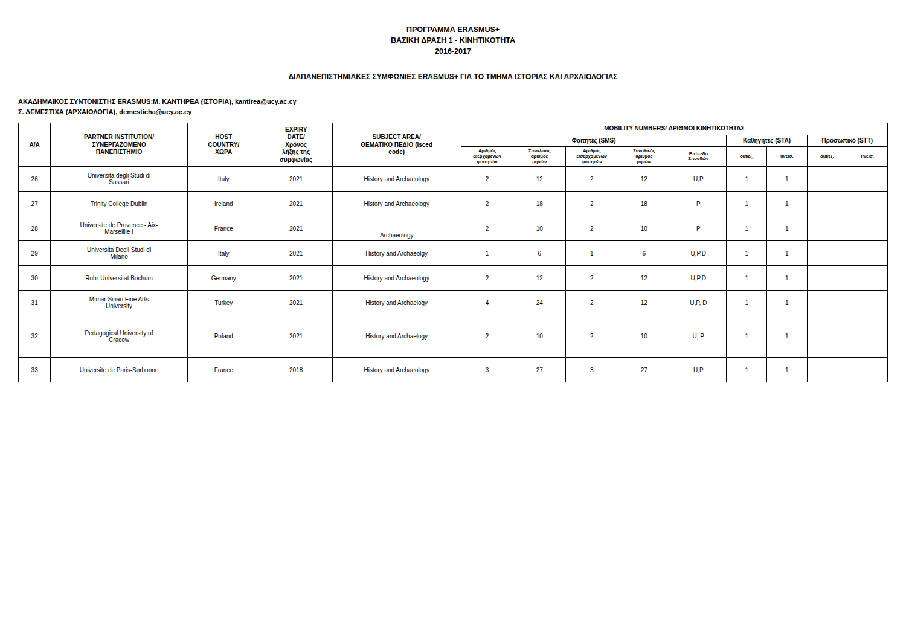ΠΡΟΓΡΑΜΜΑ ERASMUS+
ΒΑΣΙΚΗ ΔΡΑΣΗ 1 - ΚΙΝΗΤΙΚΟΤΗΤΑ
2016-2017
ΔΙΑΠΑΝΕΠΙΣΤΗΜΙΑΚΕΣ ΣΥΜΦΩΝΙΕΣ ERASMUS+ ΓΙΑ ΤΟ ΤΜΗΜΑ ΙΣΤΟΡΙΑΣ ΚΑΙ ΑΡΧΑΙΟΛΟΓΙΑΣ
ΑΚΑΔΗΜΑΙΚΟΣ ΣΥΝΤΟΝΙΣΤΗΣ ERASMUS:Μ. ΚΑΝΤΗΡΕΑ (ΙΣΤΟΡΙΑ), kantirea@ucy.ac.cy
Σ. ΔΕΜΕΣΤΙΧΑ (ΑΡΧΑΙΟΛΟΓΙΑ), demesticha@ucy.ac.cy
| Α/Α | PARTNER INSTITUTION/ ΣΥΝΕΡΓΑΖΟΜΕΝΟ ΠΑΝΕΠΙΣΤΗΜΙΟ | HOST COUNTRY/ ΧΩΡΑ | EXPIRY DATE/ Χρόνος λήξης της συμφωνίας | SUBJECT AREA/ ΘΕΜΑΤΙΚΟ ΠΕΔΙΟ (isced code) | MOBILITY NUMBERS/ ΑΡΙΘΜΟΙ ΚΙΝΗΤΙΚΟΤΗΤΑΣ |
| --- | --- | --- | --- | --- | --- |
| Φοιτητές (SMS) | Καθηγητές (STA) | Προσωπικό (STT) |
| Αριθμός εξερχόμενων φοιτητών | Συνολικός αριθμός μηνών | Αριθμός εισερχόμενων φοιτητών | Συνολικός αριθμός μηνών | Επίπεδο Σπουδών | out/εξ. | in/εισ. | out/εξ. | in/εισ. |
| 26 | Universita degli Studi di Sassari | Italy | 2021 | History and Archaeology | 2 | 12 | 2 | 12 | U,P | 1 | 1 | | |
| 27 | Trinity College Dublin | Ireland | 2021 | History and Archaeology | 2 | 18 | 2 | 18 | P | 1 | 1 | | |
| 28 | Universite de Provence - Aix- Marselille I | France | 2021 | Archaeology | 2 | 10 | 2 | 10 | P | 1 | 1 | | |
| 29 | Universita Degli Studi di Milano | Italy | 2021 | History and Archaeolgy | 1 | 6 | 1 | 6 | U,P,D | 1 | 1 | | |
| 30 | Ruhr-Universitat Bochum | Germany | 2021 | History and Archaeology | 2 | 12 | 2 | 12 | U,P,D | 1 | 1 | | |
| 31 | Mimar Sinan Fine Arts University | Turkey | 2021 | History and Archaelogy | 4 | 24 | 2 | 12 | U,P, D | 1 | 1 | | |
| 32 | Pedagogical University of Cracow | Poland | 2021 | History and Archaelogy | 2 | 10 | 2 | 10 | U, P | 1 | 1 | | |
| 33 | Universite de Paris-Sorbonne | France | 2018 | History and Archaeology | 3 | 27 | 3 | 27 | U,P | 1 | 1 | | |